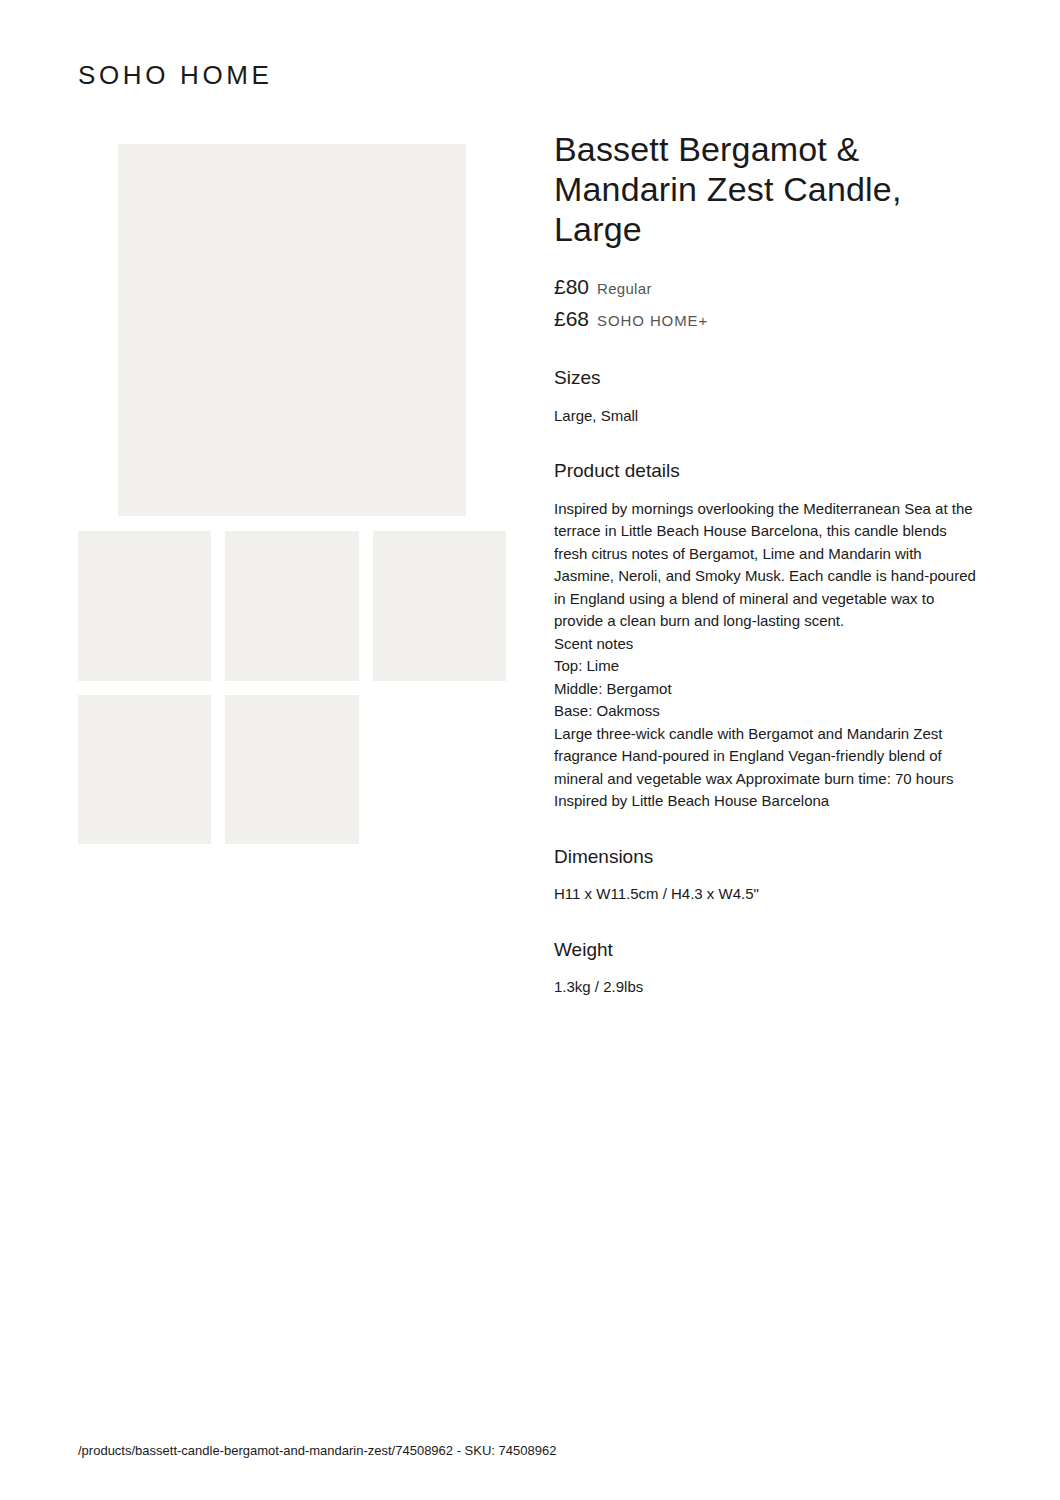Soho Home
Bassett Bergamot & Mandarin Zest Candle, Large
£80 Regular
£68 SOHO HOME+
Sizes
Large, Small
Product details
Inspired by mornings overlooking the Mediterranean Sea at the terrace in Little Beach House Barcelona, this candle blends fresh citrus notes of Bergamot, Lime and Mandarin with Jasmine, Neroli, and Smoky Musk. Each candle is hand-poured in England using a blend of mineral and vegetable wax to provide a clean burn and long-lasting scent.
Scent notes
Top: Lime
Middle: Bergamot
Base: Oakmoss
Large three-wick candle with Bergamot and Mandarin Zest fragrance Hand-poured in England Vegan-friendly blend of mineral and vegetable wax Approximate burn time: 70 hours Inspired by Little Beach House Barcelona
Dimensions
H11 x W11.5cm / H4.3 x W4.5"
Weight
1.3kg / 2.9lbs
/products/bassett-candle-bergamot-and-mandarin-zest/74508962 - SKU: 74508962